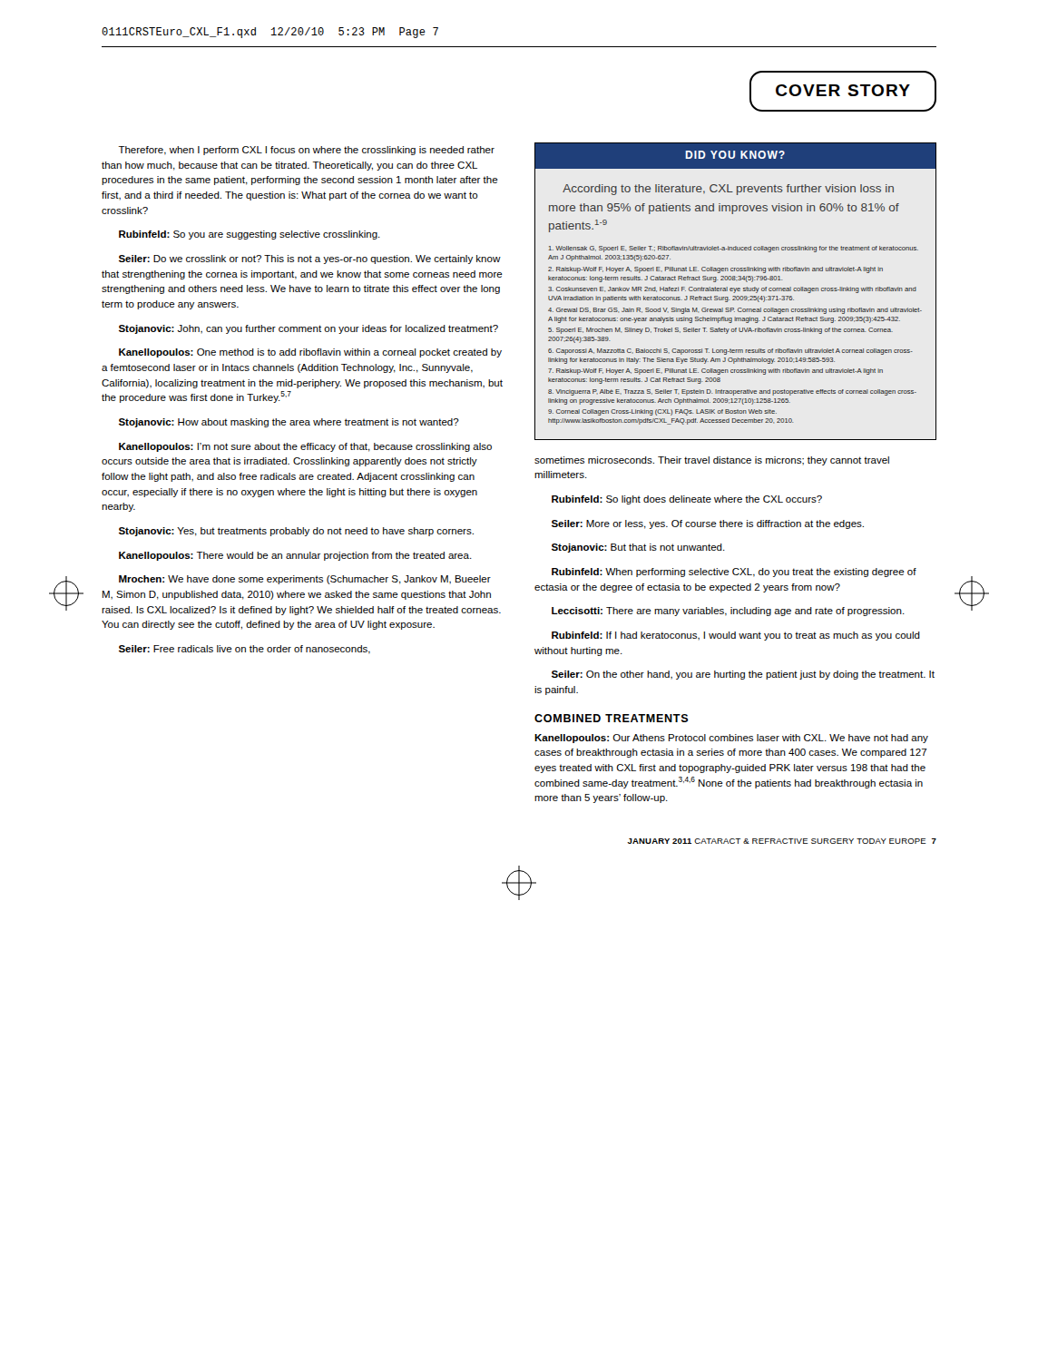0111CRSTEuro_CXL_F1.qxd 12/20/10 5:23 PM Page 7
COVER STORY
Therefore, when I perform CXL I focus on where the crosslinking is needed rather than how much, because that can be titrated. Theoretically, you can do three CXL procedures in the same patient, performing the second session 1 month later after the first, and a third if needed. The question is: What part of the cornea do we want to crosslink?
Rubinfeld: So you are suggesting selective crosslinking.
Seiler: Do we crosslink or not? This is not a yes-or-no question. We certainly know that strengthening the cornea is important, and we know that some corneas need more strengthening and others need less. We have to learn to titrate this effect over the long term to produce any answers.
Stojanovic: John, can you further comment on your ideas for localized treatment?
Kanellopoulos: One method is to add riboflavin within a corneal pocket created by a femtosecond laser or in Intacs channels (Addition Technology, Inc., Sunnyvale, California), localizing treatment in the mid-periphery. We proposed this mechanism, but the procedure was first done in Turkey.5,7
Stojanovic: How about masking the area where treatment is not wanted?
Kanellopoulos: I’m not sure about the efficacy of that, because crosslinking also occurs outside the area that is irradiated. Crosslinking apparently does not strictly follow the light path, and also free radicals are created. Adjacent crosslinking can occur, especially if there is no oxygen where the light is hitting but there is oxygen nearby.
Stojanovic: Yes, but treatments probably do not need to have sharp corners.
Kanellopoulos: There would be an annular projection from the treated area.
Mrochen: We have done some experiments (Schumacher S, Jankov M, Bueeler M, Simon D, unpublished data, 2010) where we asked the same questions that John raised. Is CXL localized? Is it defined by light? We shielded half of the treated corneas. You can directly see the cutoff, defined by the area of UV light exposure.
Seiler: Free radicals live on the order of nanoseconds,
DID YOU KNOW?
According to the literature, CXL prevents further vision loss in more than 95% of patients and improves vision in 60% to 81% of patients.1-9
1. Wollensak G, Spoerl E, Seiler T.; Riboflavin/ultraviolet-a-induced collagen crosslinking for the treatment of keratoconus. Am J Ophthalmol. 2003;135(5):620-627.
2. Raiskup-Wolf F, Hoyer A, Spoerl E, Pillunat LE. Collagen crosslinking with riboflavin and ultraviolet-A light in keratoconus: long-term results. J Cataract Refract Surg. 2008;34(5):796-801.
3. Coskunseven E, Jankov MR 2nd, Hafezi F. Contralateral eye study of corneal collagen cross-linking with riboflavin and UVA irradiation in patients with keratoconus. J Refract Surg. 2009;25(4):371-376.
4. Grewal DS, Brar GS, Jain R, Sood V, Singla M, Grewal SP. Corneal collagen crosslinking using riboflavin and ultraviolet-A light for keratoconus: one-year analysis using Scheimpflug imaging. J Cataract Refract Surg. 2009;35(3):425-432.
5. Spoerl E, Mrochen M, Sliney D, Trokel S, Seiler T. Safety of UVA-riboflavin cross-linking of the cornea. Cornea. 2007;26(4):385-389.
6. Caporossi A, Mazzotta C, Baiocchi S, Caporossi T. Long-term results of riboflavin ultraviolet A corneal collagen cross-linking for keratoconus in Italy: The Siena Eye Study. Am J Ophthalmology. 2010;149:585-593.
7. Raiskup-Wolf F, Hoyer A, Spoerl E, Pillunat LE. Collagen crosslinking with riboflavin and ultraviolet-A light in keratoconus: long-term results. J Cat Refract Surg. 2008
8. Vinciguerra P, Albè E, Trazza S, Seiler T, Epstein D. Intraoperative and postoperative effects of corneal collagen cross-linking on progressive keratoconus. Arch Ophthalmol. 2009;127(10):1258-1265.
9. Corneal Collagen Cross-Linking (CXL) FAQs. LASIK of Boston Web site. http://www.lasikofboston.com/pdfs/CXL_FAQ.pdf. Accessed December 20, 2010.
sometimes microseconds. Their travel distance is microns; they cannot travel millimeters.
Rubinfeld: So light does delineate where the CXL occurs?
Seiler: More or less, yes. Of course there is diffraction at the edges.
Stojanovic: But that is not unwanted.
Rubinfeld: When performing selective CXL, do you treat the existing degree of ectasia or the degree of ectasia to be expected 2 years from now?
Leccisotti: There are many variables, including age and rate of progression.
Rubinfeld: If I had keratoconus, I would want you to treat as much as you could without hurting me.
Seiler: On the other hand, you are hurting the patient just by doing the treatment. It is painful.
Combined Treatments
Kanellopoulos: Our Athens Protocol combines laser with CXL. We have not had any cases of breakthrough ectasia in a series of more than 400 cases. We compared 127 eyes treated with CXL first and topography-guided PRK later versus 198 that had the combined same-day treatment.3,4,6 None of the patients had breakthrough ectasia in more than 5 years’ follow-up.
JANUARY 2011 CATARACT & REFRACTIVE SURGERY TODAY EUROPE 7